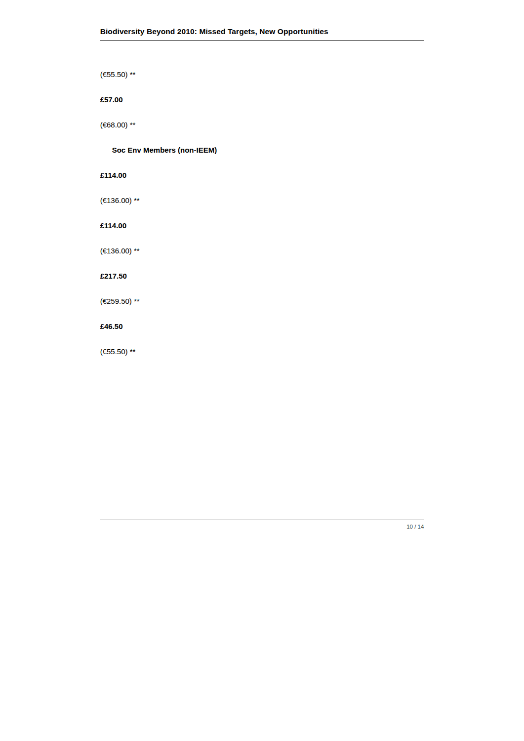Biodiversity Beyond 2010: Missed Targets, New Opportunities
(€55.50) **
£57.00
(€68.00) **
Soc Env Members (non-IEEM)
£114.00
(€136.00) **
£114.00
(€136.00) **
£217.50
(€259.50) **
£46.50
(€55.50) **
10 / 14